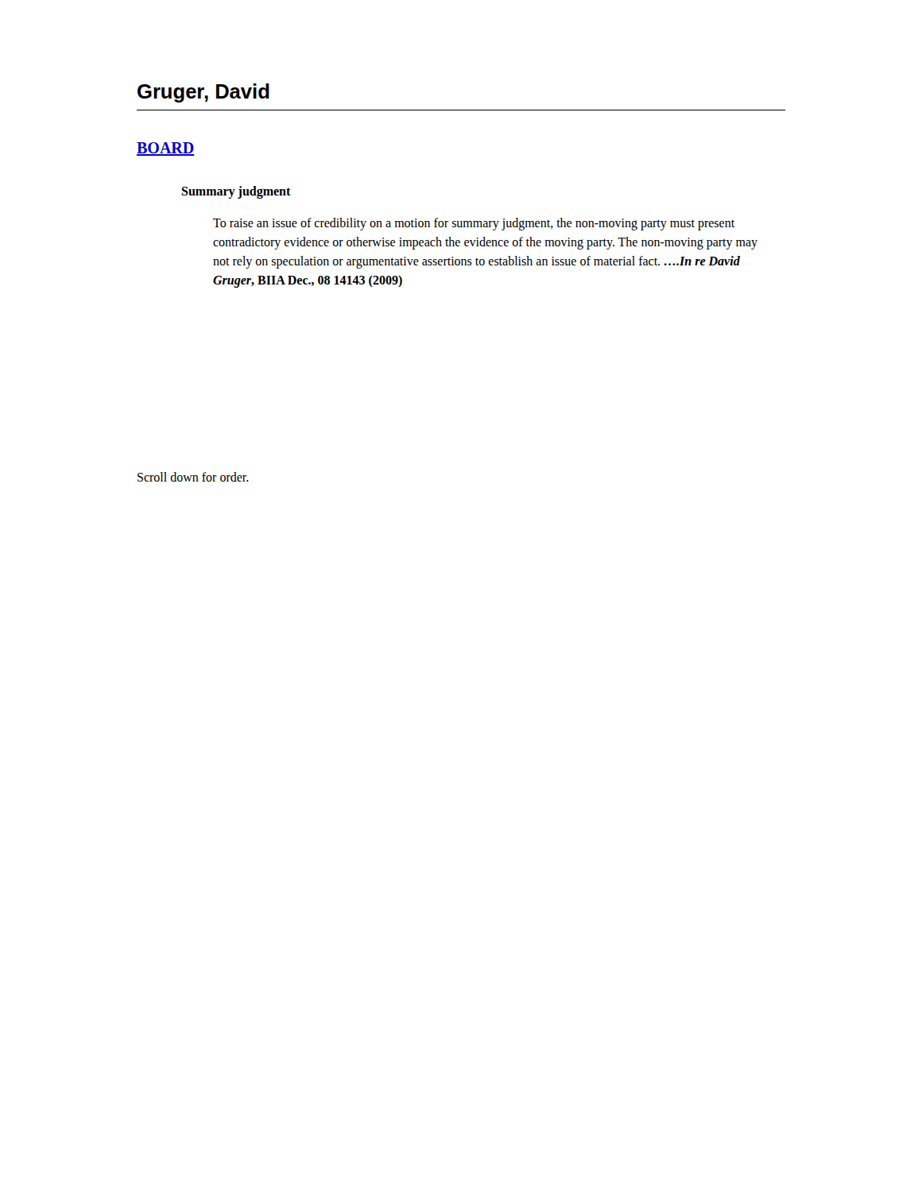Gruger, David
BOARD
Summary judgment
To raise an issue of credibility on a motion for summary judgment, the non-moving party must present contradictory evidence or otherwise impeach the evidence of the moving party. The non-moving party may not rely on speculation or argumentative assertions to establish an issue of material fact. ….In re David Gruger, BIIA Dec., 08 14143 (2009)
Scroll down for order.